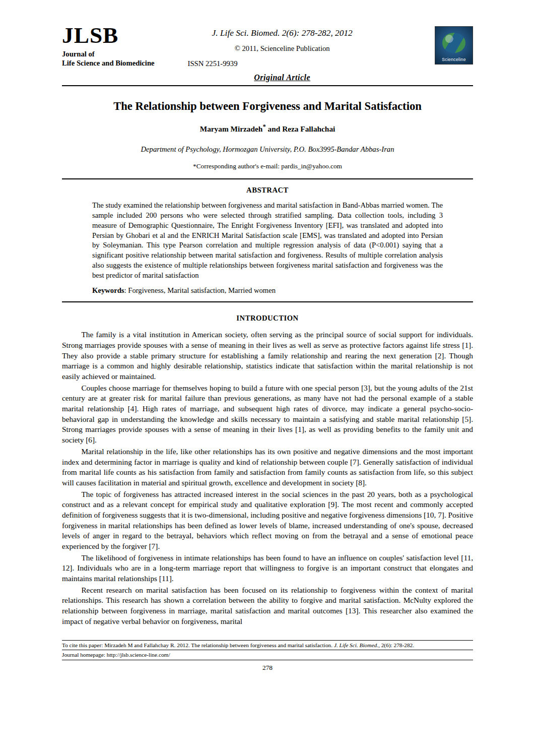JLSB
Journal of
Life Science and Biomedicine
J. Life Sci. Biomed. 2(6): 278-282, 2012
© 2011, Scienceline Publication
ISSN 2251-9939
Original Article
The Relationship between Forgiveness and Marital Satisfaction
Maryam Mirzadeh* and Reza Fallahchai
Department of Psychology, Hormozgan University, P.O. Box3995-Bandar Abbas-Iran
*Corresponding author's e-mail: pardis_in@yahoo.com
ABSTRACT
The study examined the relationship between forgiveness and marital satisfaction in Band-Abbas married women. The sample included 200 persons who were selected through stratified sampling. Data collection tools, including 3 measure of Demographic Questionnaire, The Enright Forgiveness Inventory [EFI], was translated and adopted into Persian by Ghobari et al and the ENRICH Marital Satisfaction scale [EMS], was translated and adopted into Persian by Soleymanian. This type Pearson correlation and multiple regression analysis of data (P<0.001) saying that a significant positive relationship between marital satisfaction and forgiveness. Results of multiple correlation analysis also suggests the existence of multiple relationships between forgiveness marital satisfaction and forgiveness was the best predictor of marital satisfaction
Keywords: Forgiveness, Marital satisfaction, Married women
INTRODUCTION
The family is a vital institution in American society, often serving as the principal source of social support for individuals. Strong marriages provide spouses with a sense of meaning in their lives as well as serve as protective factors against life stress [1]. They also provide a stable primary structure for establishing a family relationship and rearing the next generation [2]. Though marriage is a common and highly desirable relationship, statistics indicate that satisfaction within the marital relationship is not easily achieved or maintained.
Couples choose marriage for themselves hoping to build a future with one special person [3], but the young adults of the 21st century are at greater risk for marital failure than previous generations, as many have not had the personal example of a stable marital relationship [4]. High rates of marriage, and subsequent high rates of divorce, may indicate a general psycho-socio-behavioral gap in understanding the knowledge and skills necessary to maintain a satisfying and stable marital relationship [5]. Strong marriages provide spouses with a sense of meaning in their lives [1], as well as providing benefits to the family unit and society [6].
Marital relationship in the life, like other relationships has its own positive and negative dimensions and the most important index and determining factor in marriage is quality and kind of relationship between couple [7]. Generally satisfaction of individual from marital life counts as his satisfaction from family and satisfaction from family counts as satisfaction from life, so this subject will causes facilitation in material and spiritual growth, excellence and development in society [8].
The topic of forgiveness has attracted increased interest in the social sciences in the past 20 years, both as a psychological construct and as a relevant concept for empirical study and qualitative exploration [9]. The most recent and commonly accepted definition of forgiveness suggests that it is two-dimensional, including positive and negative forgiveness dimensions [10, 7]. Positive forgiveness in marital relationships has been defined as lower levels of blame, increased understanding of one's spouse, decreased levels of anger in regard to the betrayal, behaviors which reflect moving on from the betrayal and a sense of emotional peace experienced by the forgiver [7].
The likelihood of forgiveness in intimate relationships has been found to have an influence on couples' satisfaction level [11, 12]. Individuals who are in a long-term marriage report that willingness to forgive is an important construct that elongates and maintains marital relationships [11].
Recent research on marital satisfaction has been focused on its relationship to forgiveness within the context of marital relationships. This research has shown a correlation between the ability to forgive and marital satisfaction. McNulty explored the relationship between forgiveness in marriage, marital satisfaction and marital outcomes [13]. This researcher also examined the impact of negative verbal behavior on forgiveness, marital
To cite this paper: Mirzadeh M and Fallahchay R. 2012. The relationship between forgiveness and marital satisfaction. J. Life Sci. Biomed., 2(6): 278-282.
Journal homepage: http://jlsb.science-line.com/
278